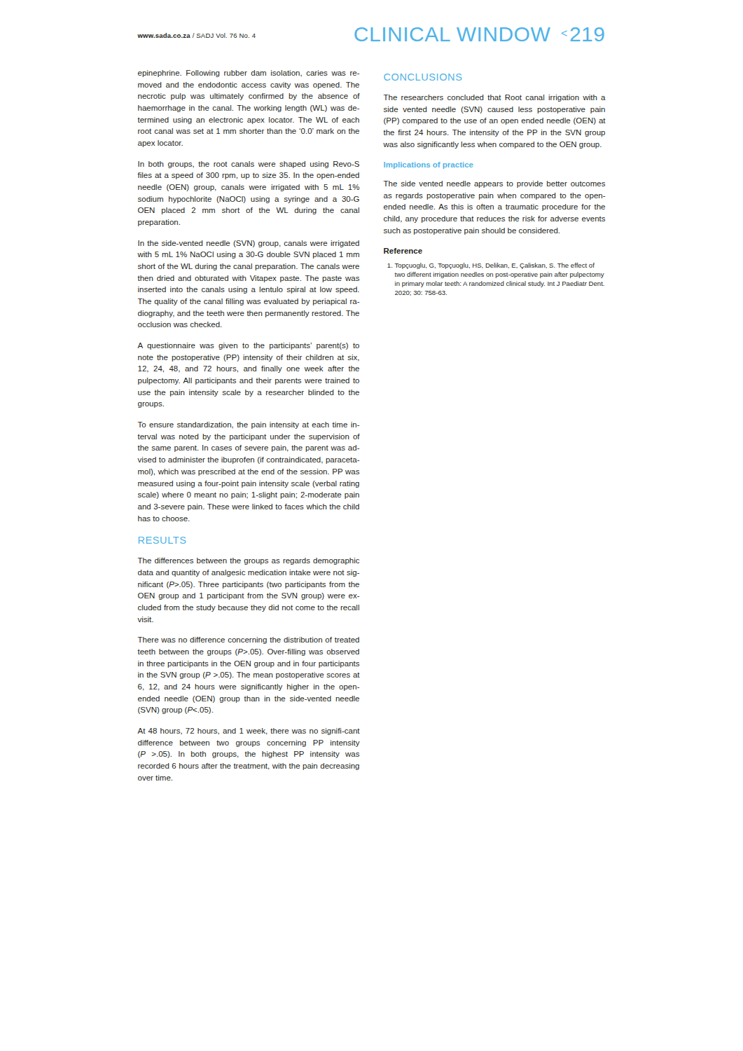www.sada.co.za / SADJ Vol. 76 No. 4
CLINICAL WINDOW <219
epinephrine. Following rubber dam isolation, caries was removed and the endodontic access cavity was opened. The necrotic pulp was ultimately confirmed by the absence of haemorrhage in the canal. The working length (WL) was determined using an electronic apex locator. The WL of each root canal was set at 1 mm shorter than the ‘0.0’ mark on the apex locator.
In both groups, the root canals were shaped using Revo-S files at a speed of 300 rpm, up to size 35. In the open-ended needle (OEN) group, canals were irrigated with 5 mL 1% sodium hypochlorite (NaOCl) using a syringe and a 30-G OEN placed 2 mm short of the WL during the canal preparation.
In the side-vented needle (SVN) group, canals were irrigated with 5 mL 1% NaOCl using a 30-G double SVN placed 1 mm short of the WL during the canal preparation. The canals were then dried and obturated with Vitapex paste. The paste was inserted into the canals using a lentulo spiral at low speed. The quality of the canal filling was evaluated by periapical radiography, and the teeth were then permanently restored. The occlusion was checked.
A questionnaire was given to the participants’ parent(s) to note the postoperative (PP) intensity of their children at six, 12, 24, 48, and 72 hours, and finally one week after the pulpectomy. All participants and their parents were trained to use the pain intensity scale by a researcher blinded to the groups.
To ensure standardization, the pain intensity at each time interval was noted by the participant under the supervision of the same parent. In cases of severe pain, the parent was advised to administer the ibuprofen (if contraindicated, paracetamol), which was prescribed at the end of the session. PP was measured using a four-point pain intensity scale (verbal rating scale) where 0 meant no pain; 1‑slight pain; 2‑moderate pain and 3‑severe pain. These were linked to faces which the child has to choose.
RESULTS
The differences between the groups as regards demographic data and quantity of analgesic medication intake were not significant (P>.05). Three participants (two participants from the OEN group and 1 participant from the SVN group) were excluded from the study because they did not come to the recall visit.
There was no difference concerning the distribution of treated teeth between the groups (P>.05). Over-filling was observed in three participants in the OEN group and in four participants in the SVN group (P >.05). The mean postoperative scores at 6, 12, and 24 hours were significantly higher in the open-ended needle (OEN) group than in the side-vented needle (SVN) group (P<.05).
At 48 hours, 72 hours, and 1 week, there was no signifi-cant difference between two groups concerning PP intensity (P >.05). In both groups, the highest PP intensity was recorded 6 hours after the treatment, with the pain decreasing over time.
CONCLUSIONS
The researchers concluded that Root canal irrigation with a side vented needle (SVN) caused less postoperative pain (PP) compared to the use of an open ended needle (OEN) at the first 24 hours. The intensity of the PP in the SVN group was also significantly less when compared to the OEN group.
Implications of practice
The side vented needle appears to provide better outcomes as regards postoperative pain when compared to the open-ended needle. As this is often a traumatic procedure for the child, any procedure that reduces the risk for adverse events such as postoperative pain should be considered.
Reference
Topçuoglu, G, Topçuoglu, HS, Delikan, E, Çaliskan, S. The effect of two different irrigation needles on post-operative pain after pulpectomy in primary molar teeth: A randomized clinical study. Int J Paediatr Dent. 2020; 30: 758-63.